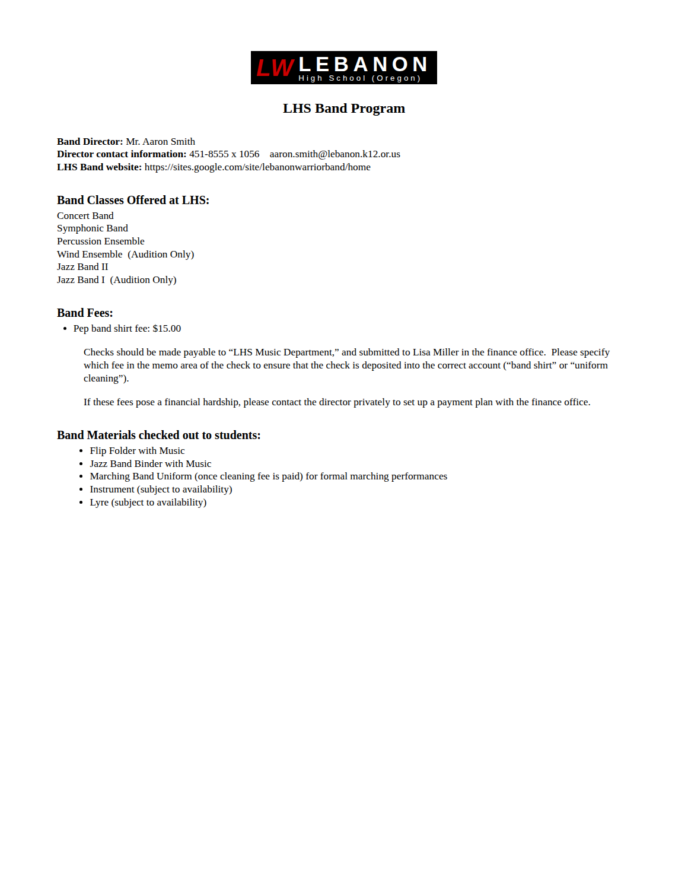LW LEBANON High School (Oregon)
LHS Band Program
Band Director: Mr. Aaron Smith
Director contact information: 451-8555 x 1056 aaron.smith@lebanon.k12.or.us
LHS Band website: https://sites.google.com/site/lebanonwarriorband/home
Band Classes Offered at LHS:
Concert Band
Symphonic Band
Percussion Ensemble
Wind Ensemble (Audition Only)
Jazz Band II
Jazz Band I (Audition Only)
Band Fees:
Pep band shirt fee: $15.00
Checks should be made payable to “LHS Music Department,” and submitted to Lisa Miller in the finance office. Please specify which fee in the memo area of the check to ensure that the check is deposited into the correct account (“band shirt” or “uniform cleaning”).
If these fees pose a financial hardship, please contact the director privately to set up a payment plan with the finance office.
Band Materials checked out to students:
Flip Folder with Music
Jazz Band Binder with Music
Marching Band Uniform (once cleaning fee is paid) for formal marching performances
Instrument (subject to availability)
Lyre (subject to availability)